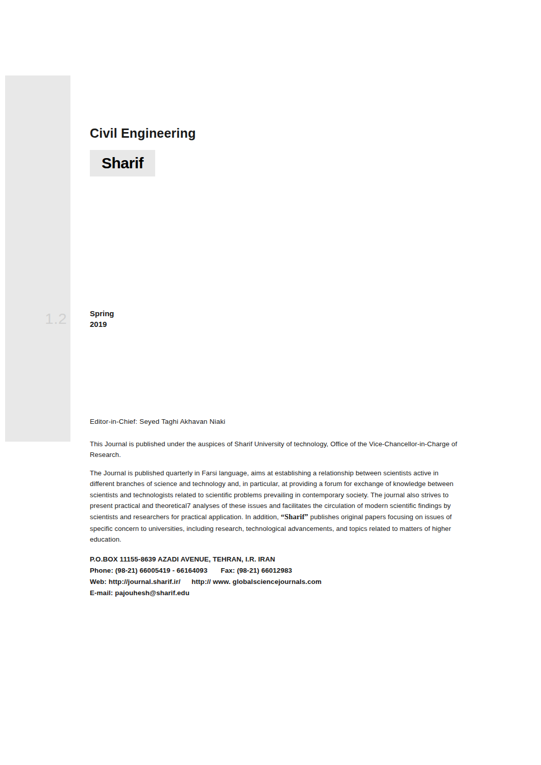1.2
Civil Engineering
Sharif
Spring
2019
Editor-in-Chief: Seyed Taghi Akhavan Niaki
This Journal is published under the auspices of Sharif University of technology, Office of the Vice-Chancellor-in-Charge of Research.
The Journal is published quarterly in Farsi language, aims at establishing a relationship between scientists active in different branches of science and technology and, in particular, at providing a forum for exchange of knowledge between scientists and technologists related to scientific problems prevailing in contemporary society. The journal also strives to present practical and theoretical7 analyses of these issues and facilitates the circulation of modern scientific findings by scientists and researchers for practical application. In addition, “Sharif” publishes original papers focusing on issues of specific concern to universities, including research, technological advancements, and topics related to matters of higher education.
P.O.BOX 11155-8639 AZADI AVENUE, TEHRAN, I.R. IRAN
Phone: (98-21) 66005419 - 66164093 Fax: (98-21) 66012983
Web: http://journal.sharif.ir/ http:// www. globalsciencejournals.com
E-mail: pajouhesh@sharif.edu